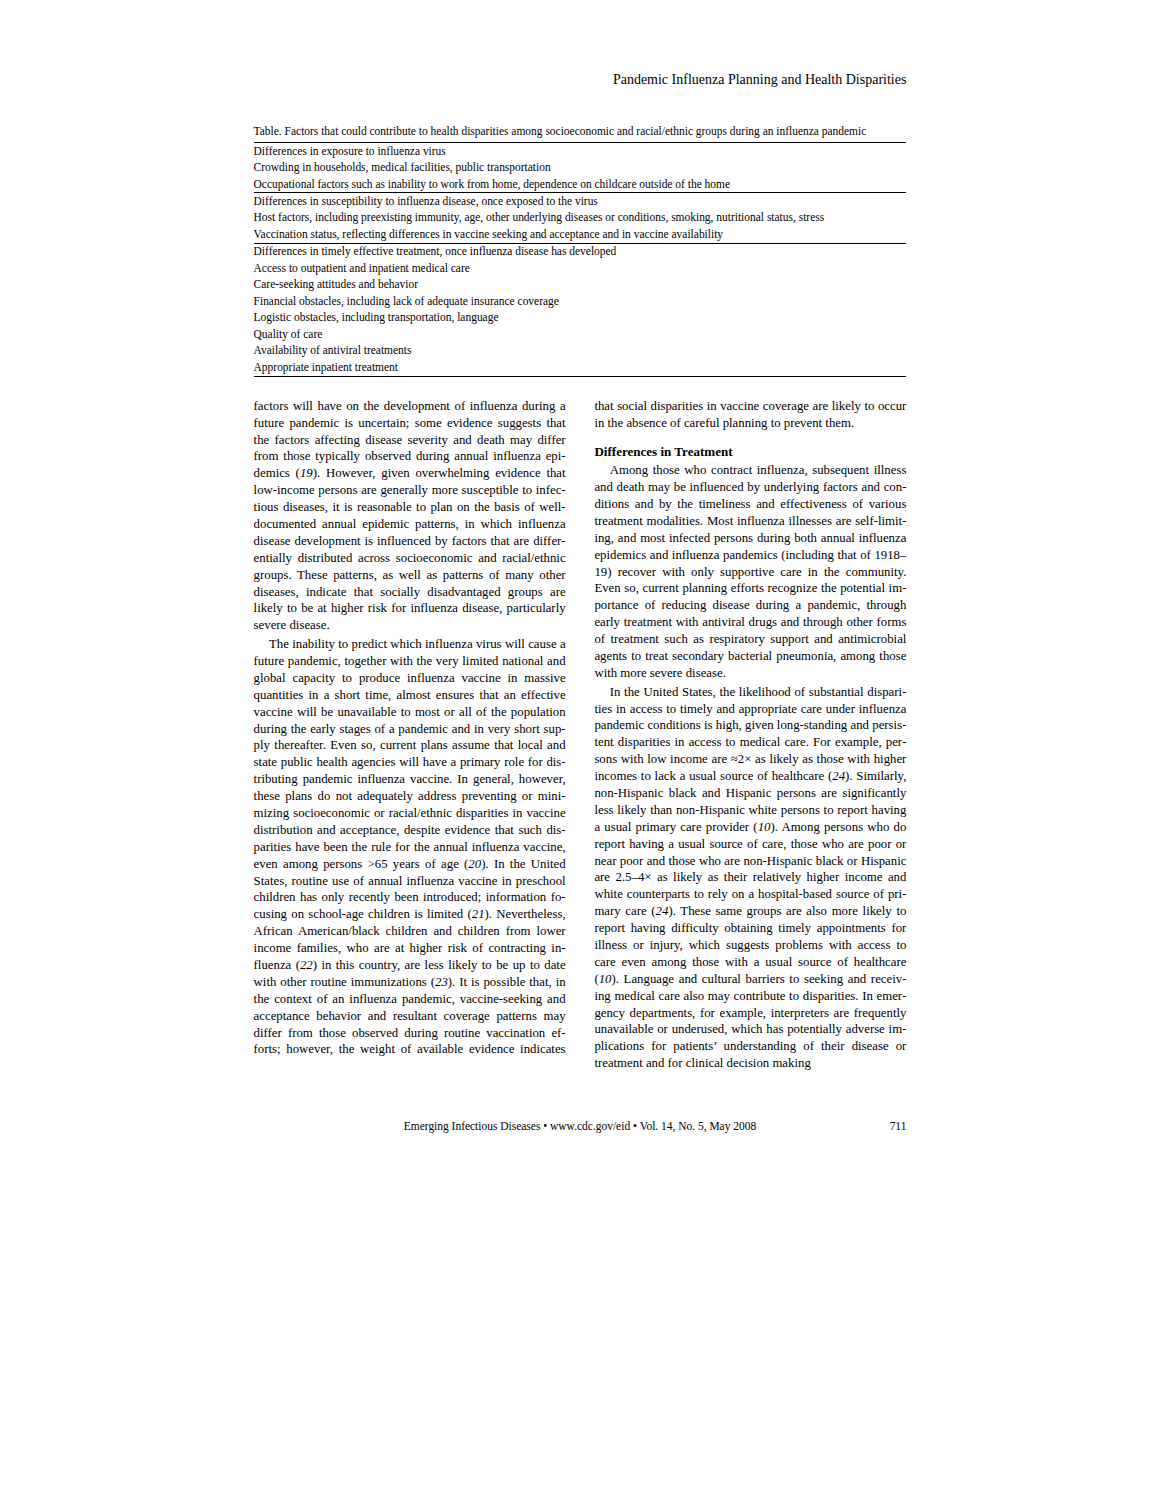Pandemic Influenza Planning and Health Disparities
Table. Factors that could contribute to health disparities among socioeconomic and racial/ethnic groups during an influenza pandemic
| Differences in exposure to influenza virus |
| Crowding in households, medical facilities, public transportation |
| Occupational factors such as inability to work from home, dependence on childcare outside of the home |
| Differences in susceptibility to influenza disease, once exposed to the virus |
| Host factors, including preexisting immunity, age, other underlying diseases or conditions, smoking, nutritional status, stress |
| Vaccination status, reflecting differences in vaccine seeking and acceptance and in vaccine availability |
| Differences in timely effective treatment, once influenza disease has developed |
| Access to outpatient and inpatient medical care |
| Care-seeking attitudes and behavior |
| Financial obstacles, including lack of adequate insurance coverage |
| Logistic obstacles, including transportation, language |
| Quality of care |
| Availability of antiviral treatments |
| Appropriate inpatient treatment |
factors will have on the development of influenza during a future pandemic is uncertain; some evidence suggests that the factors affecting disease severity and death may differ from those typically observed during annual influenza epidemics (19). However, given overwhelming evidence that low-income persons are generally more susceptible to infectious diseases, it is reasonable to plan on the basis of well-documented annual epidemic patterns, in which influenza disease development is influenced by factors that are differentially distributed across socioeconomic and racial/ethnic groups. These patterns, as well as patterns of many other diseases, indicate that socially disadvantaged groups are likely to be at higher risk for influenza disease, particularly severe disease.
The inability to predict which influenza virus will cause a future pandemic, together with the very limited national and global capacity to produce influenza vaccine in massive quantities in a short time, almost ensures that an effective vaccine will be unavailable to most or all of the population during the early stages of a pandemic and in very short supply thereafter. Even so, current plans assume that local and state public health agencies will have a primary role for distributing pandemic influenza vaccine. In general, however, these plans do not adequately address preventing or minimizing socioeconomic or racial/ethnic disparities in vaccine distribution and acceptance, despite evidence that such disparities have been the rule for the annual influenza vaccine, even among persons >65 years of age (20). In the United States, routine use of annual influenza vaccine in preschool children has only recently been introduced; information focusing on school-age children is limited (21). Nevertheless, African American/black children and children from lower income families, who are at higher risk of contracting influenza (22) in this country, are less likely to be up to date with other routine immunizations (23). It is possible that, in the context of an influenza pandemic, vaccine-seeking and acceptance behavior and resultant coverage patterns may differ from those observed during routine vaccination efforts; however, the weight of available evidence indicates that social disparities in vaccine coverage are likely to occur in the absence of careful planning to prevent them.
Differences in Treatment
Among those who contract influenza, subsequent illness and death may be influenced by underlying factors and conditions and by the timeliness and effectiveness of various treatment modalities. Most influenza illnesses are self-limiting, and most infected persons during both annual influenza epidemics and influenza pandemics (including that of 1918–19) recover with only supportive care in the community. Even so, current planning efforts recognize the potential importance of reducing disease during a pandemic, through early treatment with antiviral drugs and through other forms of treatment such as respiratory support and antimicrobial agents to treat secondary bacterial pneumonia, among those with more severe disease.
In the United States, the likelihood of substantial disparities in access to timely and appropriate care under influenza pandemic conditions is high, given long-standing and persistent disparities in access to medical care. For example, persons with low income are ≈2× as likely as those with higher incomes to lack a usual source of healthcare (24). Similarly, non-Hispanic black and Hispanic persons are significantly less likely than non-Hispanic white persons to report having a usual primary care provider (10). Among persons who do report having a usual source of care, those who are poor or near poor and those who are non-Hispanic black or Hispanic are 2.5–4× as likely as their relatively higher income and white counterparts to rely on a hospital-based source of primary care (24). These same groups are also more likely to report having difficulty obtaining timely appointments for illness or injury, which suggests problems with access to care even among those with a usual source of healthcare (10). Language and cultural barriers to seeking and receiving medical care also may contribute to disparities. In emergency departments, for example, interpreters are frequently unavailable or underused, which has potentially adverse implications for patients’ understanding of their disease or treatment and for clinical decision making
Emerging Infectious Diseases • www.cdc.gov/eid • Vol. 14, No. 5, May 2008 711